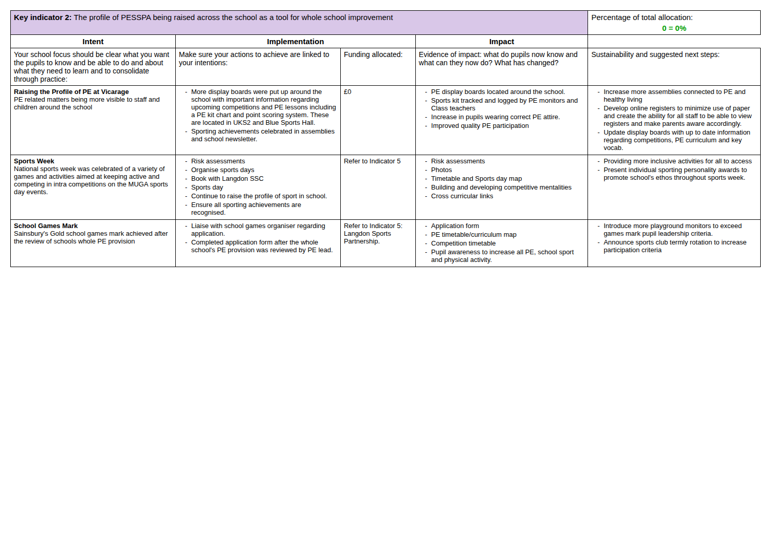| Key indicator 2: The profile of PESSPA being raised across the school as a tool for whole school improvement | Percentage of total allocation: 0 = 0% |
| Intent | Implementation | Impact | |
| Your school focus should be clear what you want the pupils to know and be able to do and about what they need to learn and to consolidate through practice: | Make sure your actions to achieve are linked to your intentions: | Funding allocated: | Evidence of impact: what do pupils now know and what can they now do? What has changed? | Sustainability and suggested next steps: |
| Raising the Profile of PE at Vicarage PE related matters being more visible to staff and children around the school | More display boards were put up around the school with important information regarding upcoming competitions and PE lessons including a PE kit chart and point scoring system. These are located in UKS2 and Blue Sports Hall. Sporting achievements celebrated in assemblies and school newsletter. | £0 | PE display boards located around the school. Sports kit tracked and logged by PE monitors and Class teachers Increase in pupils wearing correct PE attire. Improved quality PE participation | Increase more assemblies connected to PE and healthy living Develop online registers to minimize use of paper and create the ability for all staff to be able to view registers and make parents aware accordingly. Update display boards with up to date information regarding competitions, PE curriculum and key vocab. |
| Sports Week National sports week was celebrated of a variety of games and activities aimed at keeping active and competing in intra competitions on the MUGA sports day events. | Risk assessments Organise sports days Book with Langdon SSC Sports day Continue to raise the profile of sport in school. Ensure all sporting achievements are recognised. | Refer to Indicator 5 | Risk assessments Photos Timetable and Sports day map Building and developing competitive mentalities Cross curricular links | Providing more inclusive activities for all to access Present individual sporting personality awards to promote school's ethos throughout sports week. |
| School Games Mark Sainsbury's Gold school games mark achieved after the review of schools whole PE provision | Liaise with school games organiser regarding application. Completed application form after the whole school's PE provision was reviewed by PE lead. | Refer to Indicator 5: Langdon Sports Partnership. | Application form PE timetable/curriculum map Competition timetable Pupil awareness to increase all PE, school sport and physical activity. | Introduce more playground monitors to exceed games mark pupil leadership criteria. Announce sports club termly rotation to increase participation criteria |